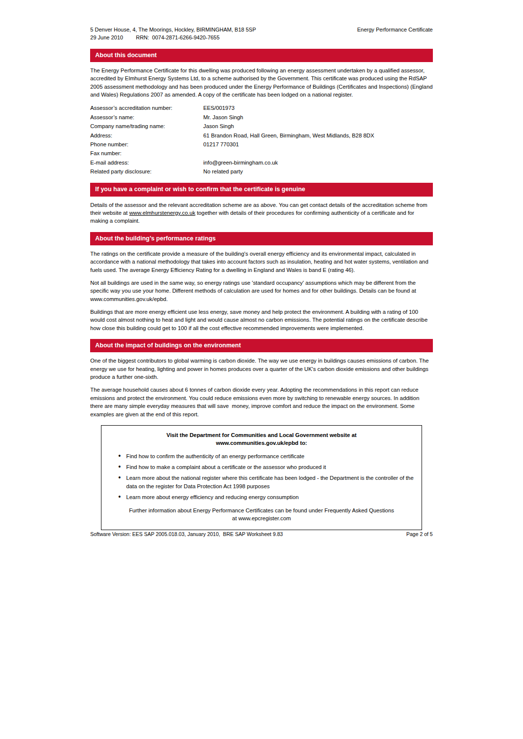5 Denver House, 4, The Moorings, Hockley, BIRMINGHAM, B18 5SP
29 June 2010 RRN: 0074-2871-6266-9420-7655
Energy Performance Certificate
About this document
The Energy Performance Certificate for this dwelling was produced following an energy assessment undertaken by a qualified assessor, accredited by Elmhurst Energy Systems Ltd, to a scheme authorised by the Government. This certificate was produced using the RdSAP 2005 assessment methodology and has been produced under the Energy Performance of Buildings (Certificates and Inspections) (England and Wales) Regulations 2007 as amended. A copy of the certificate has been lodged on a national register.
| Assessor’s accreditation number: | EES/001973 |
| Assessor’s name: | Mr. Jason Singh |
| Company name/trading name: | Jason Singh |
| Address: | 61 Brandon Road, Hall Green, Birmingham, West Midlands, B28 8DX |
| Phone number: | 01217 770301 |
| Fax number: | |
| E-mail address: | info@green-birmingham.co.uk |
| Related party disclosure: | No related party |
If you have a complaint or wish to confirm that the certificate is genuine
Details of the assessor and the relevant accreditation scheme are as above. You can get contact details of the accreditation scheme from their website at www.elmhurstenergy.co.uk together with details of their procedures for confirming authenticity of a certificate and for making a complaint.
About the building’s performance ratings
The ratings on the certificate provide a measure of the building's overall energy efficiency and its environmental impact, calculated in accordance with a national methodology that takes into account factors such as insulation, heating and hot water systems, ventilation and fuels used. The average Energy Efficiency Rating for a dwelling in England and Wales is band E (rating 46).
Not all buildings are used in the same way, so energy ratings use 'standard occupancy' assumptions which may be different from the specific way you use your home. Different methods of calculation are used for homes and for other buildings. Details can be found at www.communities.gov.uk/epbd.
Buildings that are more energy efficient use less energy, save money and help protect the environment. A building with a rating of 100 would cost almost nothing to heat and light and would cause almost no carbon emissions. The potential ratings on the certificate describe how close this building could get to 100 if all the cost effective recommended improvements were implemented.
About the impact of buildings on the environment
One of the biggest contributors to global warming is carbon dioxide. The way we use energy in buildings causes emissions of carbon. The energy we use for heating, lighting and power in homes produces over a quarter of the UK's carbon dioxide emissions and other buildings produce a further one-sixth.
The average household causes about 6 tonnes of carbon dioxide every year. Adopting the recommendations in this report can reduce emissions and protect the environment. You could reduce emissions even more by switching to renewable energy sources. In addition there are many simple everyday measures that will save money, improve comfort and reduce the impact on the environment. Some examples are given at the end of this report.
Visit the Department for Communities and Local Government website at
www.communities.gov.uk/epbd to:
Find how to confirm the authenticity of an energy performance certificate
Find how to make a complaint about a certificate or the assessor who produced it
Learn more about the national register where this certificate has been lodged - the Department is the controller of the data on the register for Data Protection Act 1998 purposes
Learn more about energy efficiency and reducing energy consumption
Further information about Energy Performance Certificates can be found under Frequently Asked Questions
at www.epcregister.com
Software Version: EES SAP 2005.018.03, January 2010, BRE SAP Worksheet 9.83
Page 2 of 5